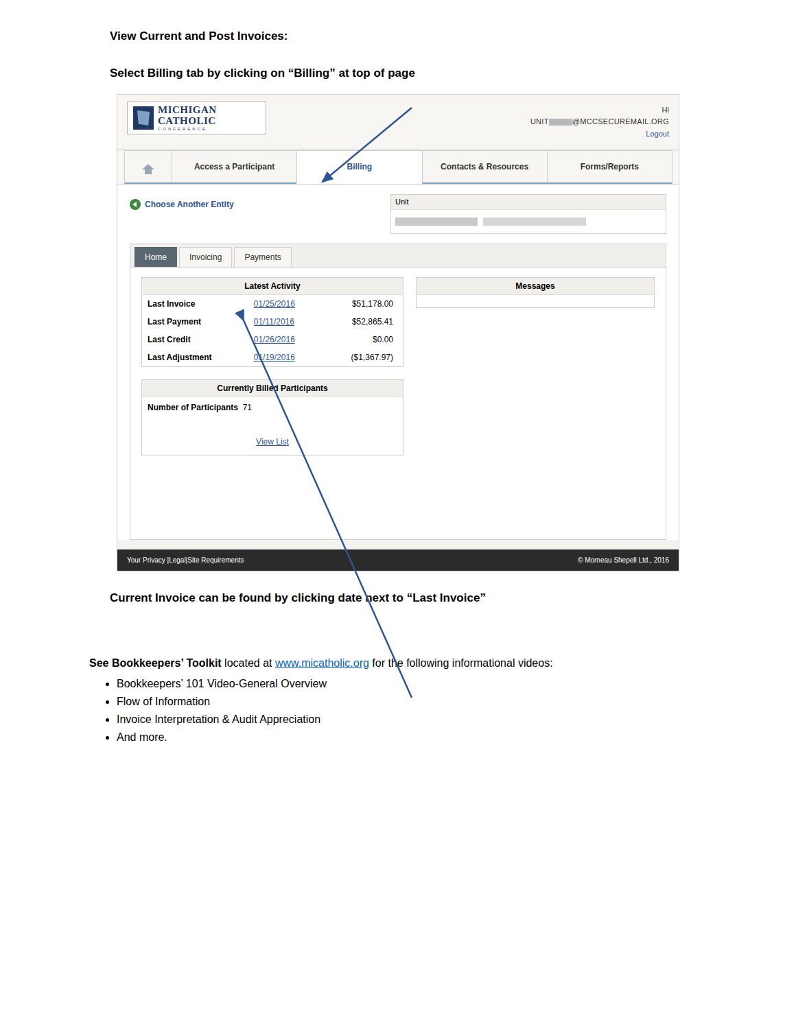View Current and Post Invoices:
Select Billing tab by clicking on “Billing” at top of page
MICHIGAN
CATHOLIC
CONFERENCE
Hi UNITXXXX@MCCSECUREMAIL.ORG Logout
Access a Participant
Billing
Contacts & Resources
Forms/Reports
Choose Another Entity
Unit
Home
Invoicing
Payments
Latest Activity
| Last Invoice | 01/25/2016 | $51,178.00 |
| Last Payment | 01/11/2016 | $52,865.41 |
| Last Credit | 01/26/2016 | $0.00 |
| Last Adjustment | 01/19/2016 | ($1,367.97) |
Currently Billed Participants
Number of Participants 71
View List
Messages
Your Privacy |Legal|Site Requirements
© Morneau Shepell Ltd., 2016
Current Invoice can be found by clicking date next to “Last Invoice”
See Bookkeepers’ Toolkit located at www.micatholic.org for the following informational videos:
Bookkeepers’ 101 Video-General Overview
Flow of Information
Invoice Interpretation & Audit Appreciation
And more.